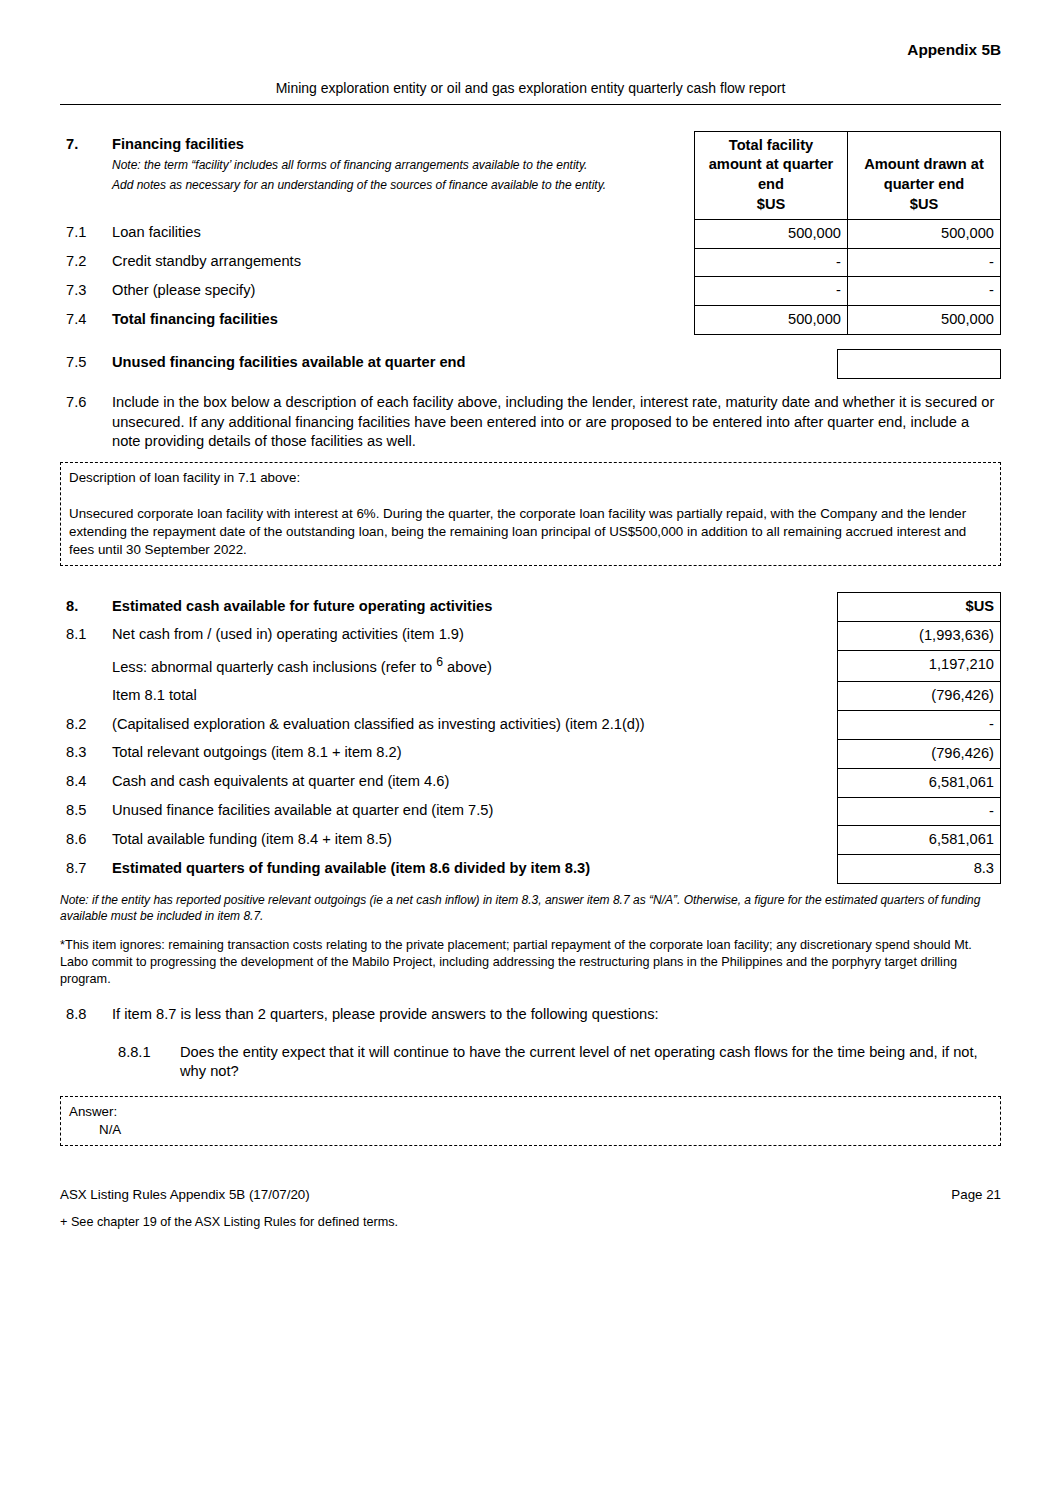Appendix 5B
Mining exploration entity or oil and gas exploration entity quarterly cash flow report
| 7. | Financing facilities Note: the term “facility’ includes all forms of financing arrangements available to the entity. Add notes as necessary for an understanding of the sources of finance available to the entity. | Total facility amount at quarter end $US | Amount drawn at quarter end $US |
| 7.1 | Loan facilities | 500,000 | 500,000 |
| 7.2 | Credit standby arrangements | - | - |
| 7.3 | Other (please specify) | - | - |
| 7.4 | Total financing facilities | 500,000 | 500,000 |
| 7.5 | Unused financing facilities available at quarter end | |
| 7.6 | Include in the box below a description of each facility above, including the lender, interest rate, maturity date and whether it is secured or unsecured. If any additional financing facilities have been entered into or are proposed to be entered into after quarter end, include a note providing details of those facilities as well. |
Description of loan facility in 7.1 above:
Unsecured corporate loan facility with interest at 6%. During the quarter, the corporate loan facility was partially repaid, with the Company and the lender extending the repayment date of the outstanding loan, being the remaining loan principal of US$500,000 in addition to all remaining accrued interest and fees until 30 September 2022.
| 8. | Estimated cash available for future operating activities | $US |
| 8.1 | Net cash from / (used in) operating activities (item 1.9) | (1,993,636) |
| | Less: abnormal quarterly cash inclusions (refer to 6 above) | 1,197,210 |
| | Item 8.1 total | (796,426) |
| 8.2 | (Capitalised exploration & evaluation classified as investing activities) (item 2.1(d)) | - |
| 8.3 | Total relevant outgoings (item 8.1 + item 8.2) | (796,426) |
| 8.4 | Cash and cash equivalents at quarter end (item 4.6) | 6,581,061 |
| 8.5 | Unused finance facilities available at quarter end (item 7.5) | - |
| 8.6 | Total available funding (item 8.4 + item 8.5) | 6,581,061 |
| 8.7 | Estimated quarters of funding available (item 8.6 divided by item 8.3) | 8.3 |
Note: if the entity has reported positive relevant outgoings (ie a net cash inflow) in item 8.3, answer item 8.7 as “N/A”. Otherwise, a figure for the estimated quarters of funding available must be included in item 8.7.
*This item ignores: remaining transaction costs relating to the private placement; partial repayment of the corporate loan facility; any discretionary spend should Mt. Labo commit to progressing the development of the Mabilo Project, including addressing the restructuring plans in the Philippines and the porphyry target drilling program.
| 8.8 | If item 8.7 is less than 2 quarters, please provide answers to the following questions: |
| | / 8.8.1 / Does the entity expect that it will continue to have the current level of net operating cash flows for the time being and, if not, why not? / |
Answer:
N/A
ASX Listing Rules Appendix 5B (17/07/20)
Page 21
+ See chapter 19 of the ASX Listing Rules for defined terms.